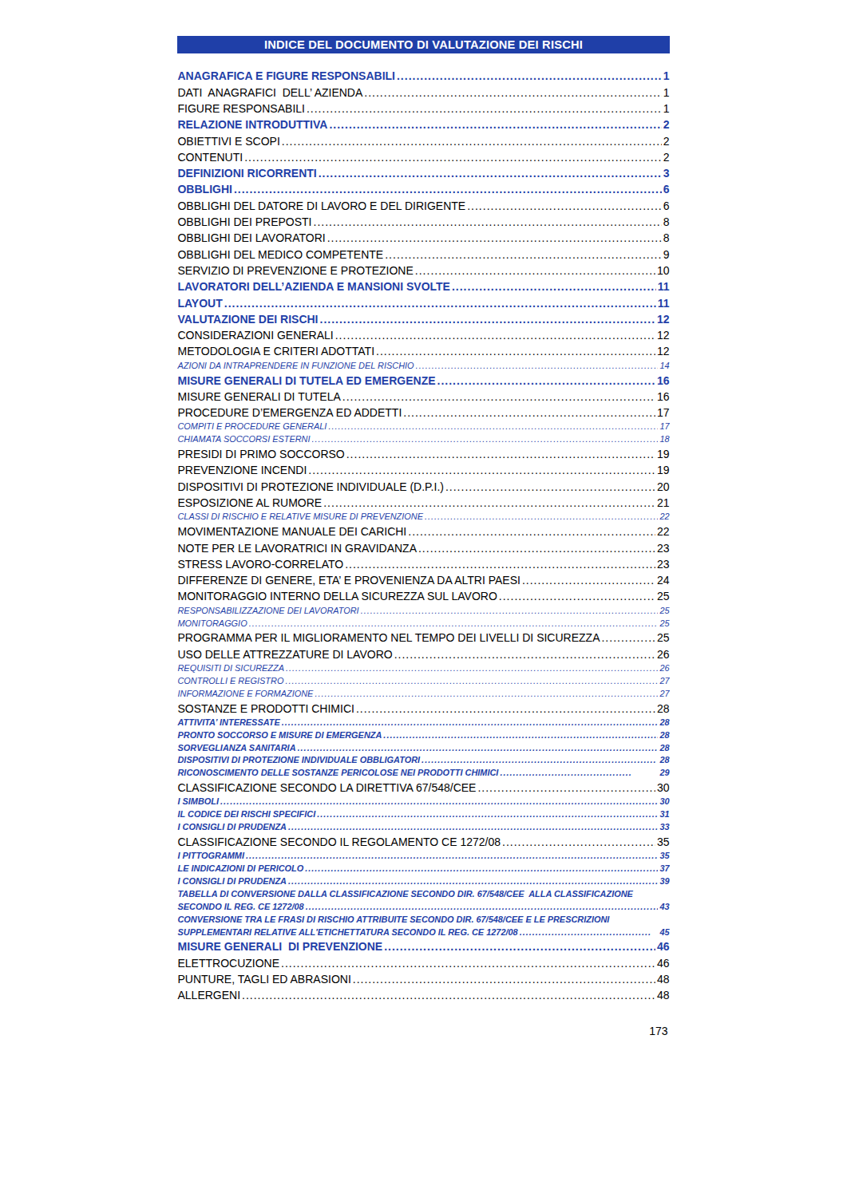INDICE DEL DOCUMENTO DI VALUTAZIONE DEI RISCHI
ANAGRAFICA E FIGURE RESPONSABILI.................................................................................................. 1
DATI ANAGRAFICI DELL’ AZIENDA............................................................................................................. 1
FIGURE RESPONSABILI......................................................................................................................... 1
RELAZIONE INTRODUTTIVA............................................................................................................. 2
OBIETTIVI E SCOPI............................................................................................................................. 2
CONTENUTI....................................................................................................................................... 2
DEFINIZIONI RICORRENTI................................................................................................................ 3
OBBLIGHI............................................................................................................................................. 6
OBBLIGHI DEL DATORE DI LAVORO E DEL DIRIGENTE............................................................................. 6
OBBLIGHI DEI PREPOSTI..................................................................................................................... 8
OBBLIGHI DEI LAVORATORI.............................................................................................................. 8
OBBLIGHI DEL MEDICO COMPETENTE............................................................................................. 9
SERVIZIO DI PREVENZIONE E PROTEZIONE............................................................................. 10
LAVORATORI DELL’AZIENDA E MANSIONI SVOLTE................................................................. 11
LAYOUT............................................................................................................................................. 11
VALUTAZIONE DEI RISCHI.............................................................................................................. 12
CONSIDERAZIONI GENERALI............................................................................................................. 12
METODOLOGIA E CRITERI ADOTTATI.............................................................................................. 12
AZIONI DA INTRAPRENDERE IN FUNZIONE DEL RISCHIO......................................................................................... 14
MISURE GENERALI DI TUTELA ED EMERGENZE....................................................................... 16
MISURE GENERALI DI TUTELA........................................................................................................... 16
PROCEDURE D’EMERGENZA ED ADDETTI....................................................................................... 17
COMPITI E PROCEDURE GENERALI......................................................................................................................... 17
CHIAMATA SOCCORSI ESTERNI.............................................................................................................................. 18
PRESIDI DI PRIMO SOCCORSO......................................................................................................... 19
PREVENZIONE INCENDI..................................................................................................................... 19
DISPOSITIVI DI PROTEZIONE INDIVIDUALE (D.P.I.)..................................................................... 20
ESPOSIZIONE AL RUMORE................................................................................................................ 21
CLASSI DI RISCHIO E RELATIVE MISURE DI PREVENZIONE..................................................................................... 22
MOVIMENTAZIONE MANUALE DEI CARICHI....................................................................................... 22
NOTE PER LE LAVORATRICI IN GRAVIDANZA................................................................................... 23
STRESS LAVORO-CORRELATO......................................................................................................... 23
DIFFERENZE DI GENERE, ETA’ E PROVENIENZA DA ALTRI PAESI......................................... 24
MONITORAGGIO INTERNO DELLA SICUREZZA SUL LAVORO................................................... 25
RESPONSABILIZZAZIONE DEI LAVORATORI............................................................................................................. 25
MONITORAGGIO............................................................................................................................................. 25
PROGRAMMA PER IL MIGLIORAMENTO NEL TEMPO DEI LIVELLI DI SICUREZZA................................ 25
USO DELLE ATTREZZATURE DI LAVORO......................................................................................... 26
REQUISITI DI SICUREZZA............................................................................................................................. 26
CONTROLLI E REGISTRO............................................................................................................................. 27
INFORMAZIONE E FORMAZIONE................................................................................................................. 27
SOSTANZE E PRODOTTI CHIMICI....................................................................................................... 28
ATTIVITA’ INTERESSATE............................................................................................................................. 28
PRONTO SOCCORSO E MISURE DI EMERGENZA......................................................................................... 28
SORVEGLIANZA SANITARIA......................................................................................................................... 28
DISPOSITIVI DI PROTEZIONE INDIVIDUALE OBBLIGATORI......................................................................... 28
RICONOSCIMENTO DELLE SOSTANZE PERICOLOSE NEI PRODOTTI CHIMICI......................................... 29
CLASSIFICAZIONE SECONDO LA DIRETTIVA 67/548/CEE....................................................... 30
I SIMBOLI............................................................................................................................................. 30
IL CODICE DEI RISCHI SPECIFICI................................................................................................................. 31
I CONSIGLI DI PRUDENZA............................................................................................................................. 33
CLASSIFICAZIONE SECONDO IL REGOLAMENTO CE 1272/08.............................................. 35
I PITTOGRAMMI............................................................................................................................................. 35
LE INDICAZIONI DI PERICOLO......................................................................................................................... 37
I CONSIGLI DI PRUDENZA............................................................................................................................. 39
TABELLA DI CONVERSIONE DALLA CLASSIFICAZIONE SECONDO DIR. 67/548/CEE ALLA CLASSIFICAZIONE SECONDO IL REG. CE 1272/08............................................................................................................................. 43
CONVERSIONE TRA LE FRASI DI RISCHIO ATTRIBUITE SECONDO DIR. 67/548/CEE E LE PRESCRIZIONI SUPPLEMENTARI RELATIVE ALL'ETICHETTATURA SECONDO IL REG. CE 1272/08......................................... 45
MISURE GENERALI DI PREVENZIONE....................................................................................... 46
ELETTROCUZIONE............................................................................................................................. 46
PUNTURE, TAGLI ED ABRASIONI....................................................................................................... 48
ALLERGENI............................................................................................................................................. 48
173